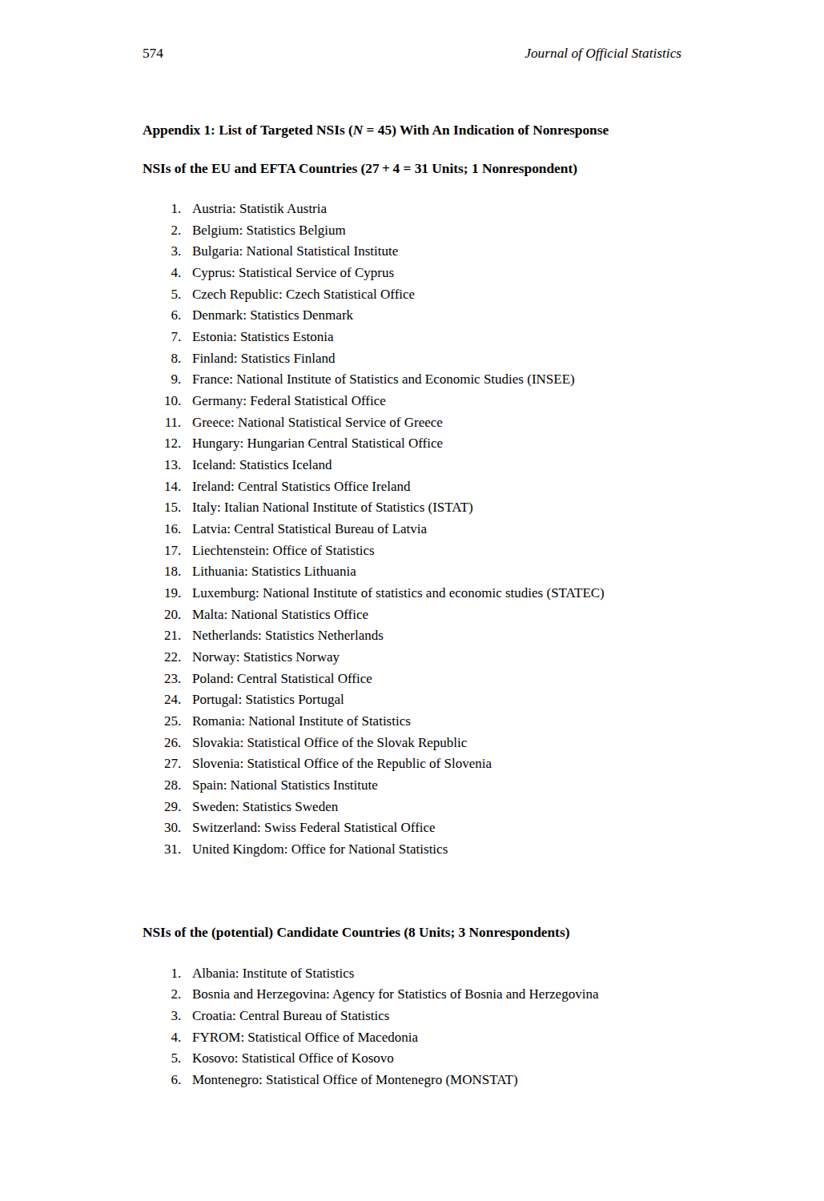574 Journal of Official Statistics
Appendix 1: List of Targeted NSIs (N = 45) With An Indication of Nonresponse
NSIs of the EU and EFTA Countries (27 + 4 = 31 Units; 1 Nonrespondent)
Austria: Statistik Austria
Belgium: Statistics Belgium
Bulgaria: National Statistical Institute
Cyprus: Statistical Service of Cyprus
Czech Republic: Czech Statistical Office
Denmark: Statistics Denmark
Estonia: Statistics Estonia
Finland: Statistics Finland
France: National Institute of Statistics and Economic Studies (INSEE)
Germany: Federal Statistical Office
Greece: National Statistical Service of Greece
Hungary: Hungarian Central Statistical Office
Iceland: Statistics Iceland
Ireland: Central Statistics Office Ireland
Italy: Italian National Institute of Statistics (ISTAT)
Latvia: Central Statistical Bureau of Latvia
Liechtenstein: Office of Statistics
Lithuania: Statistics Lithuania
Luxemburg: National Institute of statistics and economic studies (STATEC)
Malta: National Statistics Office
Netherlands: Statistics Netherlands
Norway: Statistics Norway
Poland: Central Statistical Office
Portugal: Statistics Portugal
Romania: National Institute of Statistics
Slovakia: Statistical Office of the Slovak Republic
Slovenia: Statistical Office of the Republic of Slovenia
Spain: National Statistics Institute
Sweden: Statistics Sweden
Switzerland: Swiss Federal Statistical Office
United Kingdom: Office for National Statistics
NSIs of the (potential) Candidate Countries (8 Units; 3 Nonrespondents)
Albania: Institute of Statistics
Bosnia and Herzegovina: Agency for Statistics of Bosnia and Herzegovina
Croatia: Central Bureau of Statistics
FYROM: Statistical Office of Macedonia
Kosovo: Statistical Office of Kosovo
Montenegro: Statistical Office of Montenegro (MONSTAT)